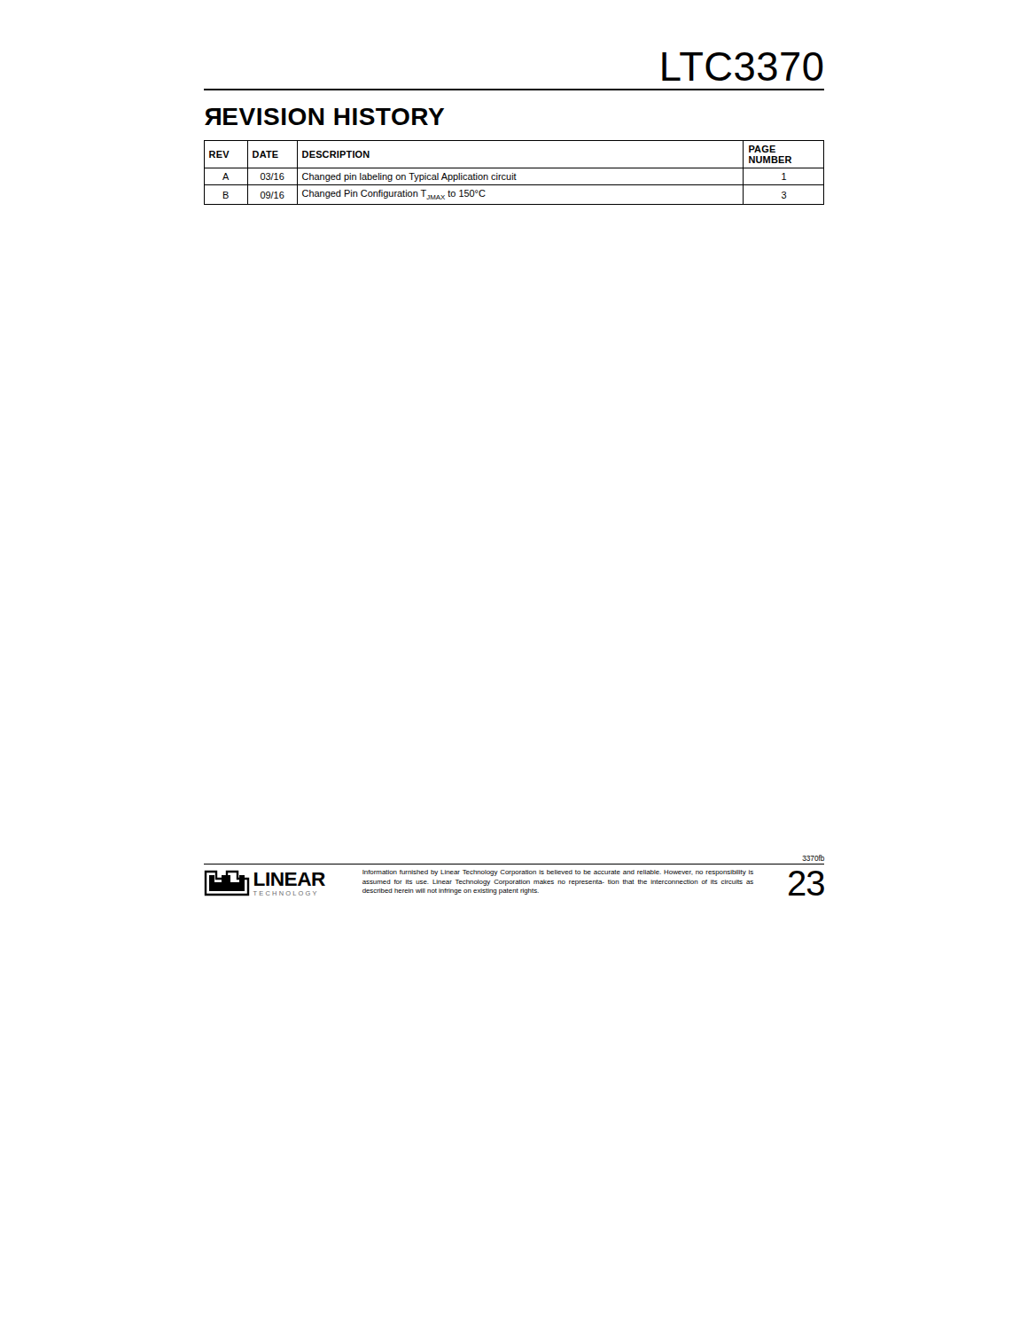LTC3370
REVISION HISTORY
| REV | DATE | DESCRIPTION | PAGE NUMBER |
| --- | --- | --- | --- |
| A | 03/16 | Changed pin labeling on Typical Application circuit | 1 |
| B | 09/16 | Changed Pin Configuration T JMAX to 150°C | 3 |
3370fb
LINEAR
TECHNOLOGY
Information furnished by Linear Technology Corporation is believed to be accurate and reliable. However, no responsibility is assumed for its use. Linear Technology Corporation makes no representa- tion that the interconnection of its circuits as described herein will not infringe on existing patent rights.
23